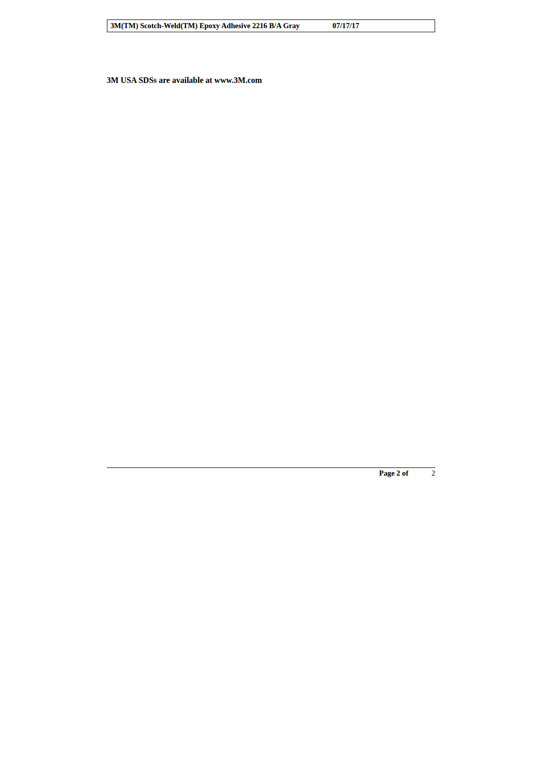3M(TM) Scotch-Weld(TM) Epoxy Adhesive 2216 B/A Gray 07/17/17
3M USA SDSs are available at www.3M.com
Page 2 of 2